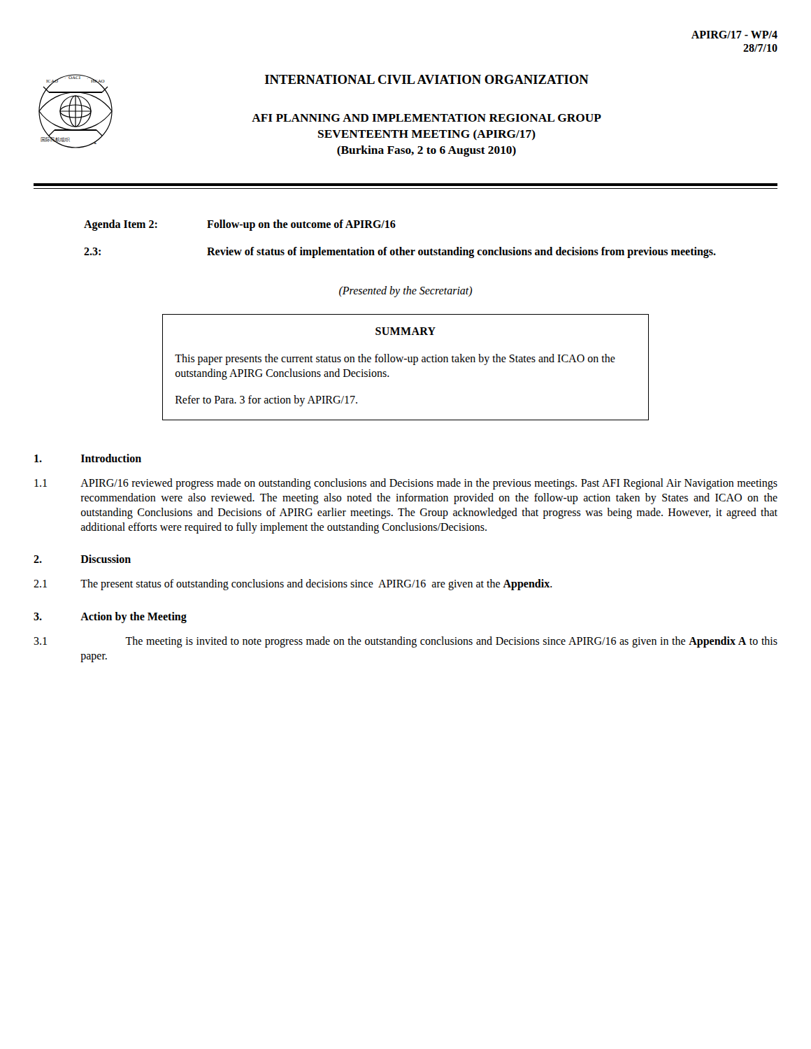APIRG/17 - WP/4
28/7/10
ICAO · OACI · ИКАО 国际民航组织 ﺔ
INTERNATIONAL CIVIL AVIATION ORGANIZATION
AFI PLANNING AND IMPLEMENTATION REGIONAL GROUP
SEVENTEENTH MEETING (APIRG/17)
(Burkina Faso, 2 to 6 August 2010)
Agenda Item 2:
Follow-up on the outcome of APIRG/16
2.3:
Review of status of implementation of other outstanding conclusions and decisions from previous meetings.
(Presented by the Secretariat)
SUMMARY
This paper presents the current status on the follow-up action taken by the States and ICAO on the outstanding APIRG Conclusions and Decisions.
Refer to Para. 3 for action by APIRG/17.
1.
Introduction
1.1
APIRG/16 reviewed progress made on outstanding conclusions and Decisions made in the previous meetings. Past AFI Regional Air Navigation meetings recommendation were also reviewed. The meeting also noted the information provided on the follow-up action taken by States and ICAO on the outstanding Conclusions and Decisions of APIRG earlier meetings. The Group acknowledged that progress was being made. However, it agreed that additional efforts were required to fully implement the outstanding Conclusions/Decisions.
2.
Discussion
2.1
The present status of outstanding conclusions and decisions since APIRG/16 are given at the Appendix.
3.
Action by the Meeting
3.1
The meeting is invited to note progress made on the outstanding conclusions and Decisions since APIRG/16 as given in the Appendix A to this paper.